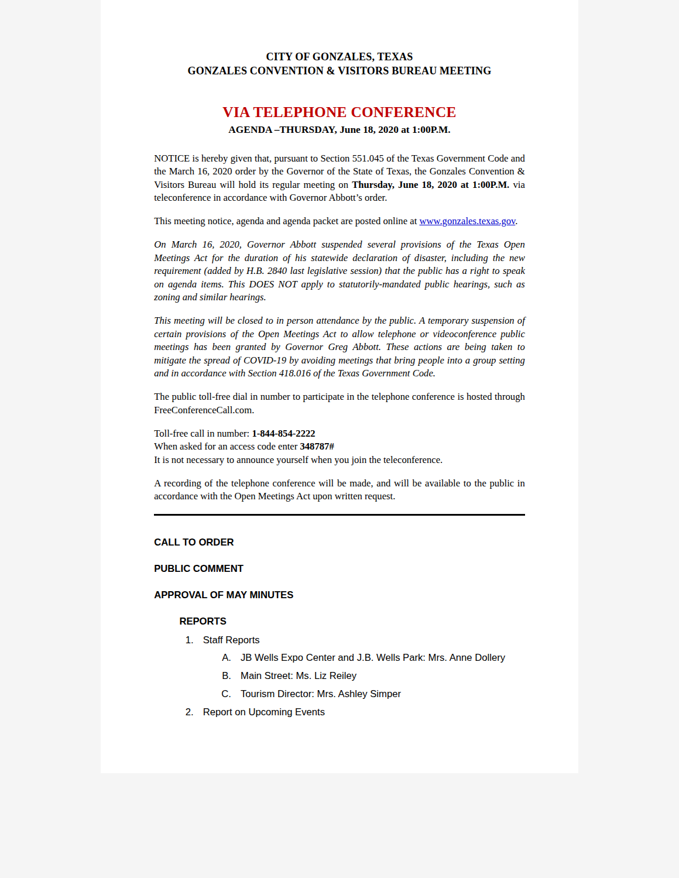CITY OF GONZALES, TEXAS
GONZALES CONVENTION & VISITORS BUREAU MEETING
VIA TELEPHONE CONFERENCE
AGENDA –THURSDAY, June 18, 2020 at 1:00P.M.
NOTICE is hereby given that, pursuant to Section 551.045 of the Texas Government Code and the March 16, 2020 order by the Governor of the State of Texas, the Gonzales Convention & Visitors Bureau will hold its regular meeting on Thursday, June 18, 2020 at 1:00P.M. via teleconference in accordance with Governor Abbott’s order.
This meeting notice, agenda and agenda packet are posted online at www.gonzales.texas.gov.
On March 16, 2020, Governor Abbott suspended several provisions of the Texas Open Meetings Act for the duration of his statewide declaration of disaster, including the new requirement (added by H.B. 2840 last legislative session) that the public has a right to speak on agenda items. This DOES NOT apply to statutorily-mandated public hearings, such as zoning and similar hearings.
This meeting will be closed to in person attendance by the public. A temporary suspension of certain provisions of the Open Meetings Act to allow telephone or videoconference public meetings has been granted by Governor Greg Abbott. These actions are being taken to mitigate the spread of COVID-19 by avoiding meetings that bring people into a group setting and in accordance with Section 418.016 of the Texas Government Code.
The public toll-free dial in number to participate in the telephone conference is hosted through FreeConferenceCall.com.
Toll-free call in number: 1-844-854-2222
When asked for an access code enter 348787#
It is not necessary to announce yourself when you join the teleconference.
A recording of the telephone conference will be made, and will be available to the public in accordance with the Open Meetings Act upon written request.
CALL TO ORDER
PUBLIC COMMENT
APPROVAL OF MAY MINUTES
REPORTS
Staff Reports
JB Wells Expo Center and J.B. Wells Park: Mrs. Anne Dollery
Main Street: Ms. Liz Reiley
Tourism Director: Mrs. Ashley Simper
Report on Upcoming Events